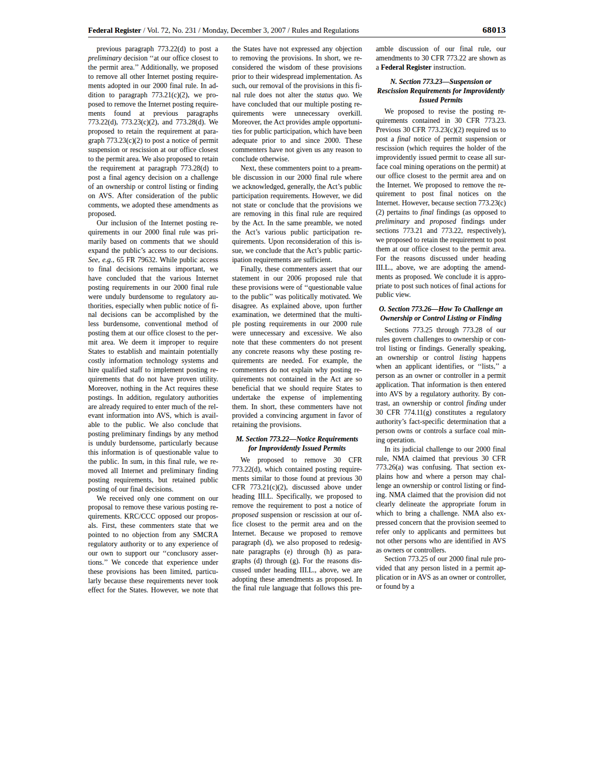Federal Register / Vol. 72, No. 231 / Monday, December 3, 2007 / Rules and Regulations
68013
previous paragraph 773.22(d) to post a preliminary decision ‘‘at our office closest to the permit area.’’ Additionally, we proposed to remove all other Internet posting requirements adopted in our 2000 final rule. In addition to paragraph 773.21(c)(2), we proposed to remove the Internet posting requirements found at previous paragraphs 773.22(d), 773.23(c)(2), and 773.28(d). We proposed to retain the requirement at paragraph 773.23(c)(2) to post a notice of permit suspension or rescission at our office closest to the permit area. We also proposed to retain the requirement at paragraph 773.28(d) to post a final agency decision on a challenge of an ownership or control listing or finding on AVS. After consideration of the public comments, we adopted these amendments as proposed.
Our inclusion of the Internet posting requirements in our 2000 final rule was primarily based on comments that we should expand the public’s access to our decisions. See, e.g., 65 FR 79632. While public access to final decisions remains important, we have concluded that the various Internet posting requirements in our 2000 final rule were unduly burdensome to regulatory authorities, especially when public notice of final decisions can be accomplished by the less burdensome, conventional method of posting them at our office closest to the permit area. We deem it improper to require States to establish and maintain potentially costly information technology systems and hire qualified staff to implement posting requirements that do not have proven utility. Moreover, nothing in the Act requires these postings. In addition, regulatory authorities are already required to enter much of the relevant information into AVS, which is available to the public. We also conclude that posting preliminary findings by any method is unduly burdensome, particularly because this information is of questionable value to the public. In sum, in this final rule, we removed all Internet and preliminary finding posting requirements, but retained public posting of our final decisions.
We received only one comment on our proposal to remove these various posting requirements. KRC/CCC opposed our proposals. First, these commenters state that we pointed to no objection from any SMCRA regulatory authority or to any experience of our own to support our ‘‘conclusory assertions.’’ We concede that experience under these provisions has been limited, particularly because these requirements never took effect for the States. However, we note that the States have not expressed any objection to removing the provisions. In short, we reconsidered the wisdom of these provisions prior to their widespread implementation. As such, our removal of the provisions in this final rule does not alter the status quo. We have concluded that our multiple posting requirements were unnecessary overkill. Moreover, the Act provides ample opportunities for public participation, which have been adequate prior to and since 2000. These commenters have not given us any reason to conclude otherwise.
Next, these commenters point to a preamble discussion in our 2000 final rule where we acknowledged, generally, the Act’s public participation requirements. However, we did not state or conclude that the provisions we are removing in this final rule are required by the Act. In the same preamble, we noted the Act’s various public participation requirements. Upon reconsideration of this issue, we conclude that the Act’s public participation requirements are sufficient.
Finally, these commenters assert that our statement in our 2006 proposed rule that these provisions were of ‘‘questionable value to the public’’ was politically motivated. We disagree. As explained above, upon further examination, we determined that the multiple posting requirements in our 2000 rule were unnecessary and excessive. We also note that these commenters do not present any concrete reasons why these posting requirements are needed. For example, the commenters do not explain why posting requirements not contained in the Act are so beneficial that we should require States to undertake the expense of implementing them. In short, these commenters have not provided a convincing argument in favor of retaining the provisions.
M. Section 773.22—Notice Requirements for Improvidently Issued Permits
We proposed to remove 30 CFR 773.22(d), which contained posting requirements similar to those found at previous 30 CFR 773.21(c)(2), discussed above under heading III.L. Specifically, we proposed to remove the requirement to post a notice of proposed suspension or rescission at our office closest to the permit area and on the Internet. Because we proposed to remove paragraph (d), we also proposed to redesignate paragraphs (e) through (h) as paragraphs (d) through (g). For the reasons discussed under heading III.L., above, we are adopting these amendments as proposed. In the final rule language that follows this preamble discussion of our final rule, our amendments to 30 CFR 773.22 are shown as a Federal Register instruction.
N. Section 773.23—Suspension or Rescission Requirements for Improvidently Issued Permits
We proposed to revise the posting requirements contained in 30 CFR 773.23. Previous 30 CFR 773.23(c)(2) required us to post a final notice of permit suspension or rescission (which requires the holder of the improvidently issued permit to cease all surface coal mining operations on the permit) at our office closest to the permit area and on the Internet. We proposed to remove the requirement to post final notices on the Internet. However, because section 773.23(c)(2) pertains to final findings (as opposed to preliminary and proposed findings under sections 773.21 and 773.22, respectively), we proposed to retain the requirement to post them at our office closest to the permit area. For the reasons discussed under heading III.L., above, we are adopting the amendments as proposed. We conclude it is appropriate to post such notices of final actions for public view.
O. Section 773.26—How To Challenge an Ownership or Control Listing or Finding
Sections 773.25 through 773.28 of our rules govern challenges to ownership or control listing or findings. Generally speaking, an ownership or control listing happens when an applicant identifies, or ‘‘lists,’’ a person as an owner or controller in a permit application. That information is then entered into AVS by a regulatory authority. By contrast, an ownership or control finding under 30 CFR 774.11(g) constitutes a regulatory authority’s fact-specific determination that a person owns or controls a surface coal mining operation.
In its judicial challenge to our 2000 final rule, NMA claimed that previous 30 CFR 773.26(a) was confusing. That section explains how and where a person may challenge an ownership or control listing or finding. NMA claimed that the provision did not clearly delineate the appropriate forum in which to bring a challenge. NMA also expressed concern that the provision seemed to refer only to applicants and permittees but not other persons who are identified in AVS as owners or controllers.
Section 773.25 of our 2000 final rule provided that any person listed in a permit application or in AVS as an owner or controller, or found by a